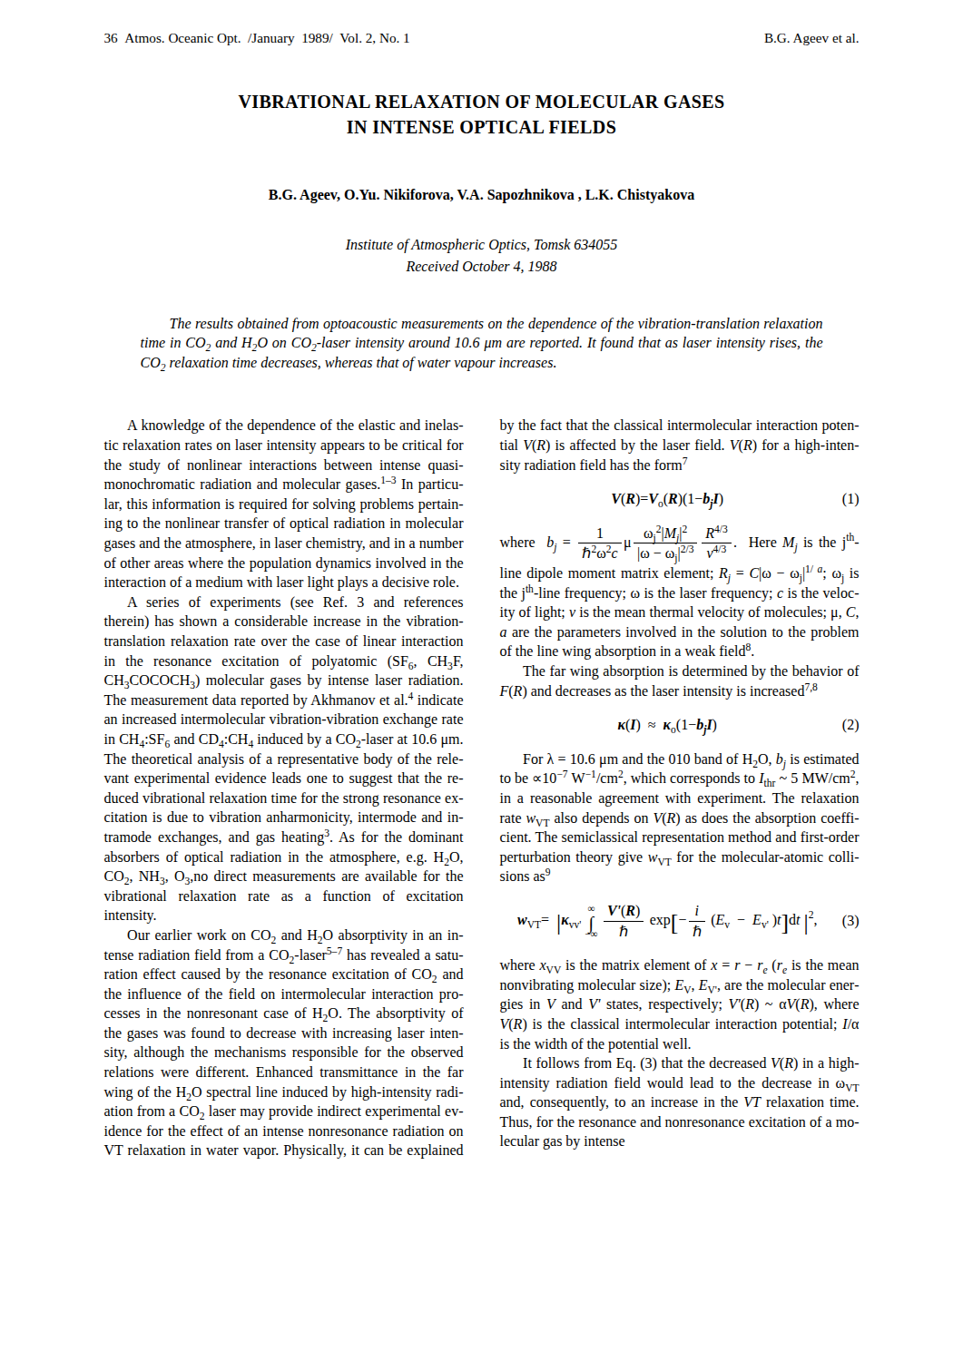36 Atmos. Oceanic Opt. /January 1989/ Vol. 2, No. 1 B.G. Ageev et al.
VIBRATIONAL RELAXATION OF MOLECULAR GASES
IN INTENSE OPTICAL FIELDS
B.G. Ageev, O.Yu. Nikiforova, V.A. Sapozhnikova , L.K. Chistyakova
Institute of Atmospheric Optics, Tomsk 634055
Received October 4, 1988
The results obtained from optoacoustic measurements on the dependence of the vibration-translation relaxation time in CO2 and H2O on CO2-laser intensity around 10.6 μm are reported. It found that as laser intensity rises, the CO2 relaxation time decreases, whereas that of water vapour increases.
A knowledge of the dependence of the elastic and inelastic relaxation rates on laser intensity appears to be critical for the study of nonlinear interactions between intense quasimonochromatic radiation and molecular gases.1–3 In particular, this information is required for solving problems pertaining to the nonlinear transfer of optical radiation in molecular gases and the atmosphere, in laser chemistry, and in a number of other areas where the population dynamics involved in the interaction of a medium with laser light plays a decisive role.
A series of experiments (see Ref. 3 and references therein) has shown a considerable increase in the vibration-translation relaxation rate over the case of linear interaction in the resonance excitation of polyatomic (SF6, CH3F, CH3COCOCH3) molecular gases by intense laser radiation. The measurement data reported by Akhmanov et al.4 indicate an increased intermolecular vibration-vibration exchange rate in CH4:SF6 and CD4:CH4 induced by a CO2-laser at 10.6 μm. The theoretical analysis of a representative body of the relevant experimental evidence leads one to suggest that the reduced vibrational relaxation time for the strong resonance excitation is due to vibration anharmonicity, intermode and intramode exchanges, and gas heating3. As for the dominant absorbers of optical radiation in the atmosphere, e.g. H2O, CO2, NH3, O3,no direct measurements are available for the vibrational relaxation rate as a function of excitation intensity.
Our earlier work on CO2 and H2O absorptivity in an intense radiation field from a CO2-laser5–7 has revealed a saturation effect caused by the resonance excitation of CO2 and the influence of the field on intermolecular interaction processes in the nonresonant case of H2O. The absorptivity of the gases was found to decrease with increasing laser intensity, although the mechanisms responsible for the observed relations were different. Enhanced transmittance in the far wing of the H2O spectral line induced by high-intensity radiation from a CO2 laser may provide indirect experimental evidence for the effect of an intense nonresonance radiation on VT relaxation in water vapor. Physically, it can be explained by the fact that the classical intermolecular interaction potential V(R) is affected by the laser field. V(R) for a high-intensity radiation field has the form7
V(R)=Vo(R)(1−bj I) (1)
where bj = 1 ℏ2ω2cμωj2|Mj|2|ω − ωj|2/3 R4/3 v4/3. Here Mj is the jth-line dipole moment matrix element; Rj = C|ω − ωj|1/ a; ωj is the jth-line frequency; ω is the laser frequency; c is the velocity of light; v is the mean thermal velocity of molecules; μ, C, a are the parameters involved in the solution to the problem of the line wing absorption in a weak field8.
The far wing absorption is determined by the behavior of F(R) and decreases as the laser intensity is increased7,8
κ(I) ≈ κo(1−bj I) (2)
For λ = 10.6 μm and the 010 band of H2O, bj is estimated to be ∝10−7 W−1/cm2, which corresponds to Ithr ~ 5 MW/cm2, in a reasonable agreement with experiment. The relaxation rate wVT also depends on V(R) as does the absorption coefficient. The semiclassical representation method and first-order perturbation theory give wVT for the molecular-atomic collisions as9
wVT= |κvv' ∞
∫
−∞ V'(R) ℏ exp[−iℏ (Ev − Ev' )t] dt |2, (3)
where xVV is the matrix element of x = r − re (re is the mean nonvibrating molecular size); EV, EV', are the molecular energies in V and V' states, respectively; V'(R) ~ αV(R), where V(R) is the classical intermolecular interaction potential; I/α is the width of the potential well.
It follows from Eq. (3) that the decreased V(R) in a high-intensity radiation field would lead to the decrease in ωVT and, consequently, to an increase in the VT relaxation time. Thus, for the resonance and nonresonance excitation of a molecular gas by intense